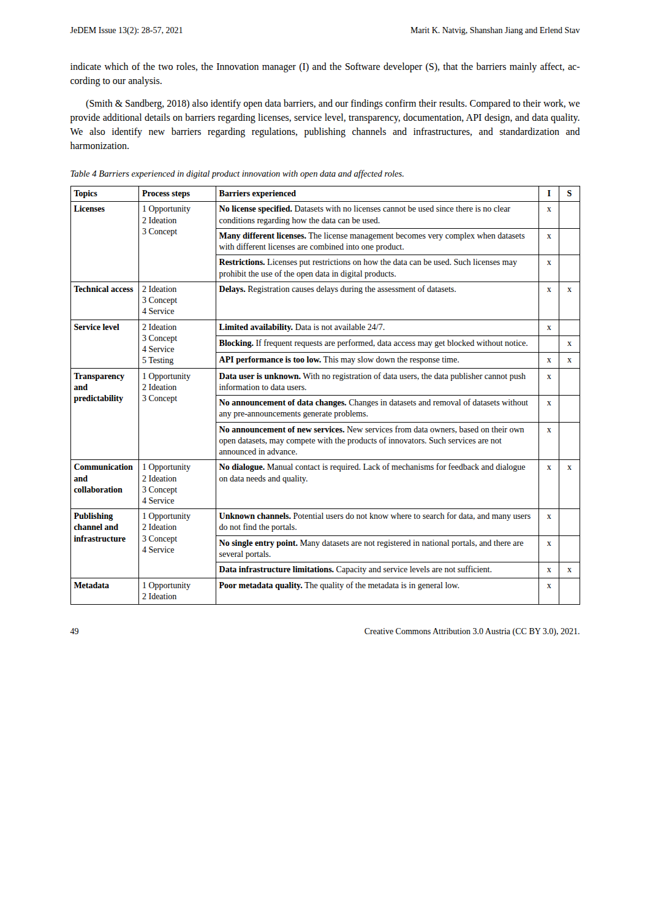JeDEM Issue 13(2): 28-57, 2021
Marit K. Natvig, Shanshan Jiang and Erlend Stav
indicate which of the two roles, the Innovation manager (I) and the Software developer (S), that the barriers mainly affect, according to our analysis.
(Smith & Sandberg, 2018) also identify open data barriers, and our findings confirm their results. Compared to their work, we provide additional details on barriers regarding licenses, service level, transparency, documentation, API design, and data quality. We also identify new barriers regarding regulations, publishing channels and infrastructures, and standardization and harmonization.
Table 4 Barriers experienced in digital product innovation with open data and affected roles.
| Topics | Process steps | Barriers experienced | I | S |
| --- | --- | --- | --- | --- |
| Licenses | 1 Opportunity 2 Ideation 3 Concept | No license specified. Datasets with no licenses cannot be used since there is no clear conditions regarding how the data can be used. | x | |
| Many different licenses. The license management becomes very complex when datasets with different licenses are combined into one product. | x | |
| Restrictions. Licenses put restrictions on how the data can be used. Such licenses may prohibit the use of the open data in digital products. | x | |
| Technical access | 2 Ideation 3 Concept 4 Service | Delays. Registration causes delays during the assessment of datasets. | x | x |
| Service level | 2 Ideation 3 Concept 4 Service 5 Testing | Limited availability. Data is not available 24/7. | x | |
| Blocking. If frequent requests are performed, data access may get blocked without notice. | | x |
| API performance is too low. This may slow down the response time. | x | x |
| Transparency and predictability | 1 Opportunity 2 Ideation 3 Concept | Data user is unknown. With no registration of data users, the data publisher cannot push information to data users. | x | |
| No announcement of data changes. Changes in datasets and removal of datasets without any pre-announcements generate problems. | x | |
| No announcement of new services. New services from data owners, based on their own open datasets, may compete with the products of innovators. Such services are not announced in advance. | x | |
| Communication and collaboration | 1 Opportunity 2 Ideation 3 Concept 4 Service | No dialogue. Manual contact is required. Lack of mechanisms for feedback and dialogue on data needs and quality. | x | x |
| Publishing channel and infrastructure | 1 Opportunity 2 Ideation 3 Concept 4 Service | Unknown channels. Potential users do not know where to search for data, and many users do not find the portals. | x | |
| No single entry point. Many datasets are not registered in national portals, and there are several portals. | x | |
| Data infrastructure limitations. Capacity and service levels are not sufficient. | x | x |
| Metadata | 1 Opportunity 2 Ideation | Poor metadata quality. The quality of the metadata is in general low. | x | |
49
Creative Commons Attribution 3.0 Austria (CC BY 3.0), 2021.